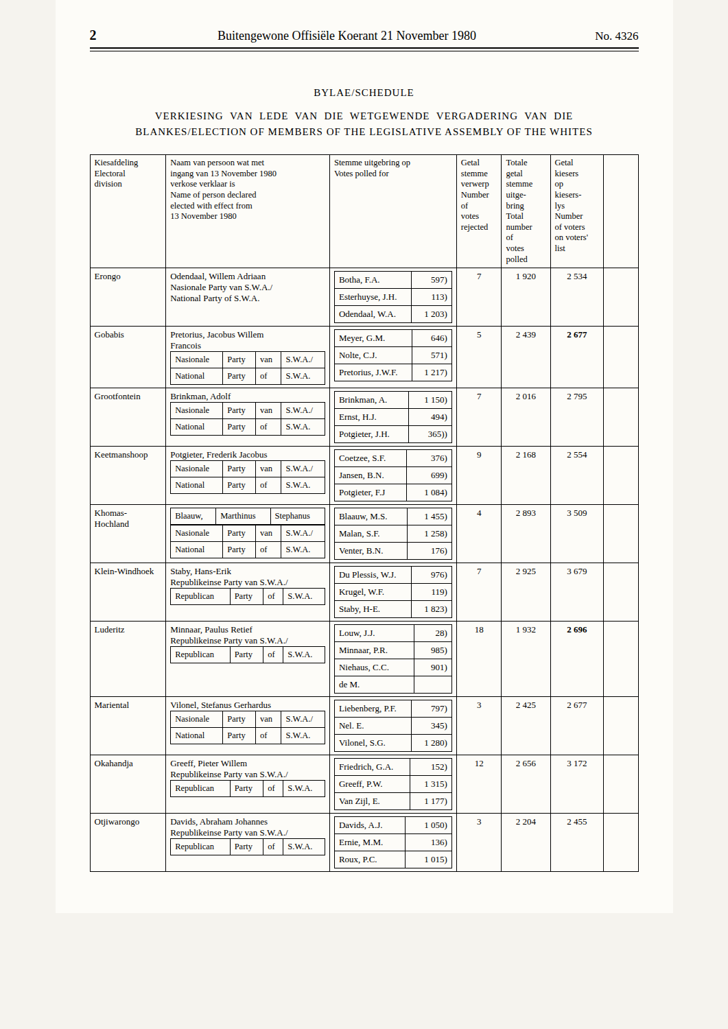2
Buitengewone Offisiële Koerant 21 November 1980
No. 4326
BYLAE/SCHEDULE
VERKIESING VAN LEDE VAN DIE WETGEWENDE VERGADERING VAN DIE
BLANKES/ELECTION OF MEMBERS OF THE LEGISLATIVE ASSEMBLY OF THE WHITES
| Kiesafdeling Electoral division | Naam van persoon wat met ingang van 13 November 1980 verkose verklaar is Name of person declared elected with effect from 13 November 1980 | Stemme uitgebring op Votes polled for | Getal stemme verwerp Number of votes rejected | Totale getal stemme uitge- bring Total number of votes polled | Getal kiesers op kiesers- lys Number of voters on voters' list | |
| --- | --- | --- | --- | --- | --- | --- |
| Erongo | Odendaal, Willem Adriaan Nasionale Party van S.W.A./ National Party of S.W.A. | / Botha, F.A. / 597) / / Esterhuyse, J.H. / 113) / / Odendaal, W.A. / 1 203) / | 7 | 1 920 | 2 534 | |
| Gobabis | Pretorius, Jacobus Willem Francois / Nasionale / Party / van / S.W.A./ / / National / Party / of / S.W.A. / | / Meyer, G.M. / 646) / / Nolte, C.J. / 571) / / Pretorius, J.W.F. / 1 217) / | 5 | 2 439 | 2 677 | |
| Grootfontein | Brinkman, Adolf / Nasionale / Party / van / S.W.A./ / / National / Party / of / S.W.A. / | / Brinkman, A. / 1 150) / / Ernst, H.J. / 494) / / Potgieter, J.H. / 365)) / | 7 | 2 016 | 2 795 | |
| Keetmanshoop | Potgieter, Frederik Jacobus / Nasionale / Party / van / S.W.A./ / / National / Party / of / S.W.A. / | / Coetzee, S.F. / 376) / / Jansen, B.N. / 699) / / Potgieter, F.J / 1 084) / | 9 | 2 168 | 2 554 | |
| Khomas-Hochland | / Blaauw, / Marthinus / Stephanus / / Nasionale / Party / van / S.W.A./ / / National / Party / of / S.W.A. / | / Blaauw, M.S. / 1 455) / / Malan, S.F. / 1 258) / / Venter, B.N. / 176) / | 4 | 2 893 | 3 509 | |
| Klein-Windhoek | Staby, Hans-Erik Republikeinse Party van S.W.A./ / Republican / Party / of / S.W.A. / | / Du Plessis, W.J. / 976) / / Krugel, W.F. / 119) / / Staby, H-E. / 1 823) / | 7 | 2 925 | 3 679 | |
| Luderitz | Minnaar, Paulus Retief Republikeinse Party van S.W.A./ / Republican / Party / of / S.W.A. / | / Louw, J.J. / 28) / / Minnaar, P.R. / 985) / / Niehaus, C.C. / 901) / / de M. / / | 18 | 1 932 | 2 696 | |
| Mariental | Vilonel, Stefanus Gerhardus / Nasionale / Party / van / S.W.A./ / / National / Party / of / S.W.A. / | / Liebenberg, P.F. / 797) / / Nel. E. / 345) / / Vilonel, S.G. / 1 280) / | 3 | 2 425 | 2 677 | |
| Okahandja | Greeff, Pieter Willem Republikeinse Party van S.W.A./ / Republican / Party / of / S.W.A. / | / Friedrich, G.A. / 152) / / Greeff, P.W. / 1 315) / / Van Zijl, E. / 1 177) / | 12 | 2 656 | 3 172 | |
| Otjiwarongo | Davids, Abraham Johannes Republikeinse Party van S.W.A./ / Republican / Party / of / S.W.A. / | / Davids, A.J. / 1 050) / / Ernie, M.M. / 136) / / Roux, P.C. / 1 015) / | 3 | 2 204 | 2 455 | |